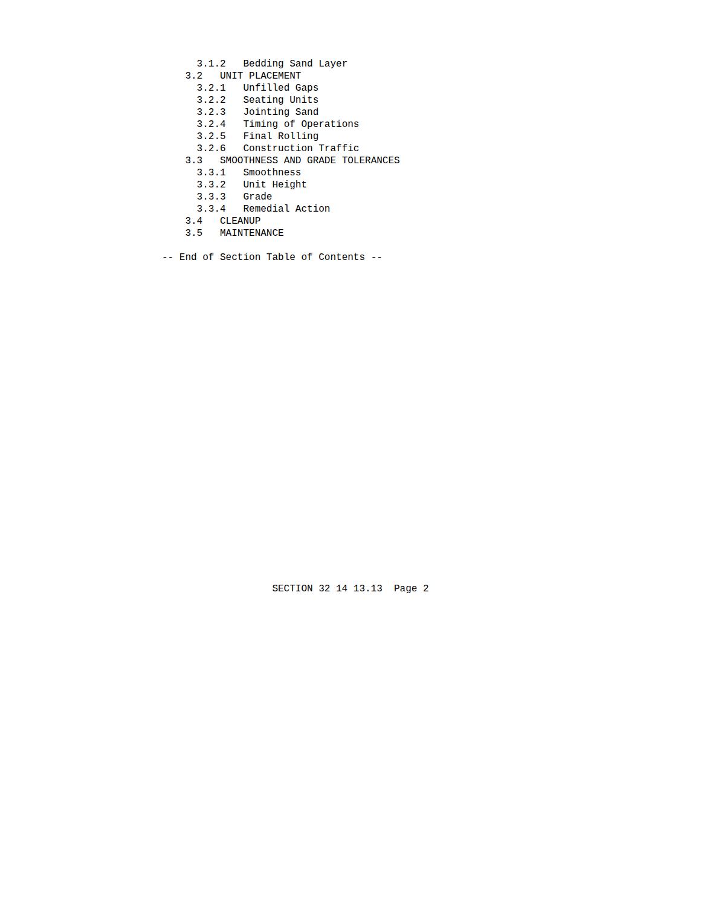3.1.2   Bedding Sand Layer
    3.2   UNIT PLACEMENT
      3.2.1   Unfilled Gaps
      3.2.2   Seating Units
      3.2.3   Jointing Sand
      3.2.4   Timing of Operations
      3.2.5   Final Rolling
      3.2.6   Construction Traffic
    3.3   SMOOTHNESS AND GRADE TOLERANCES
      3.3.1   Smoothness
      3.3.2   Unit Height
      3.3.3   Grade
      3.3.4   Remedial Action
    3.4   CLEANUP
    3.5   MAINTENANCE

-- End of Section Table of Contents --
SECTION 32 14 13.13 Page 2